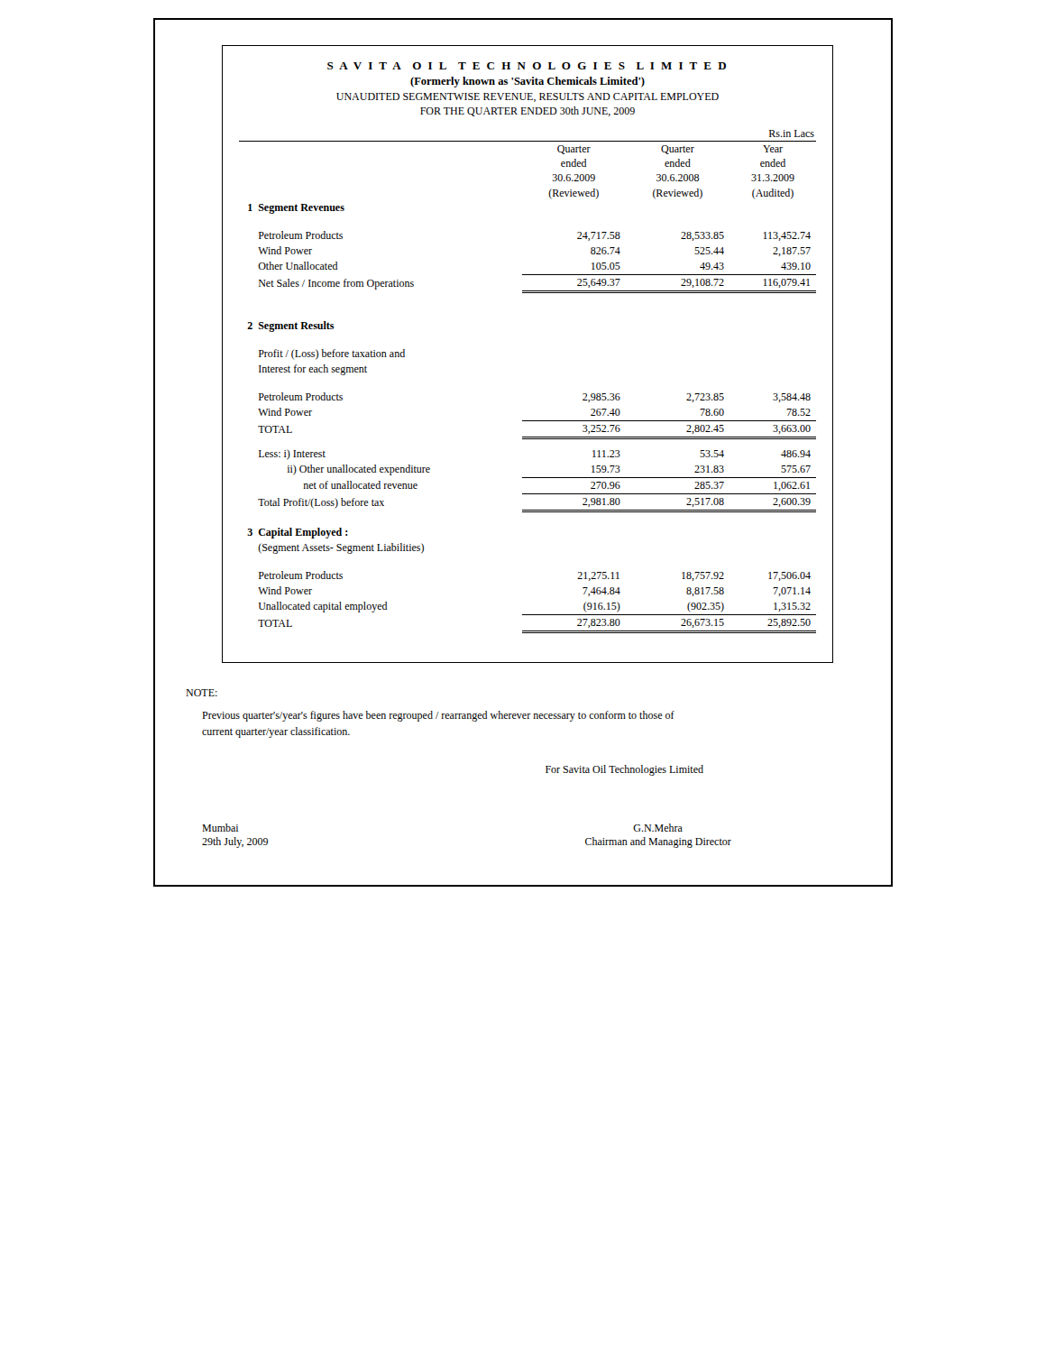S A V I T A O I L T E C H N O L O G I E S L I M I T E D
(Formerly known as 'Savita Chemicals Limited')
UNAUDITED SEGMENTWISE REVENUE, RESULTS AND CAPITAL EMPLOYED
FOR THE QUARTER ENDED 30th JUNE, 2009
Rs.in Lacs
| | | Quarter | Quarter | Year |
| | | ended | ended | ended |
| | | 30.6.2009 | 30.6.2008 | 31.3.2009 |
| | | (Reviewed) | (Reviewed) | (Audited) |
| 1 | Segment Revenues | | | |
| | Petroleum Products | 24,717.58 | 28,533.85 | 113,452.74 |
| | Wind Power | 826.74 | 525.44 | 2,187.57 |
| | Other Unallocated | 105.05 | 49.43 | 439.10 |
| | Net Sales / Income from Operations | 25,649.37 | 29,108.72 | 116,079.41 |
| 2 | Segment Results | | | |
| | Profit / (Loss) before taxation and | | | |
| | Interest for each segment | | | |
| | Petroleum Products | 2,985.36 | 2,723.85 | 3,584.48 |
| | Wind Power | 267.40 | 78.60 | 78.52 |
| | TOTAL | 3,252.76 | 2,802.45 | 3,663.00 |
| | Less: i) Interest | 111.23 | 53.54 | 486.94 |
| | ii) Other unallocated expenditure | 159.73 | 231.83 | 575.67 |
| | net of unallocated revenue | 270.96 | 285.37 | 1,062.61 |
| | Total Profit/(Loss) before tax | 2,981.80 | 2,517.08 | 2,600.39 |
| 3 | Capital Employed : | | | |
| | (Segment Assets- Segment Liabilities) | | | |
| | Petroleum Products | 21,275.11 | 18,757.92 | 17,506.04 |
| | Wind Power | 7,464.84 | 8,817.58 | 7,071.14 |
| | Unallocated capital employed | (916.15) | (902.35) | 1,315.32 |
| | TOTAL | 27,823.80 | 26,673.15 | 25,892.50 |
NOTE:
Previous quarter's/year's figures have been regrouped / rearranged wherever necessary to conform to those of
current quarter/year classification.
For Savita Oil Technologies Limited
| Mumbai | G.N.Mehra |
| 29th July, 2009 | Chairman and Managing Director |